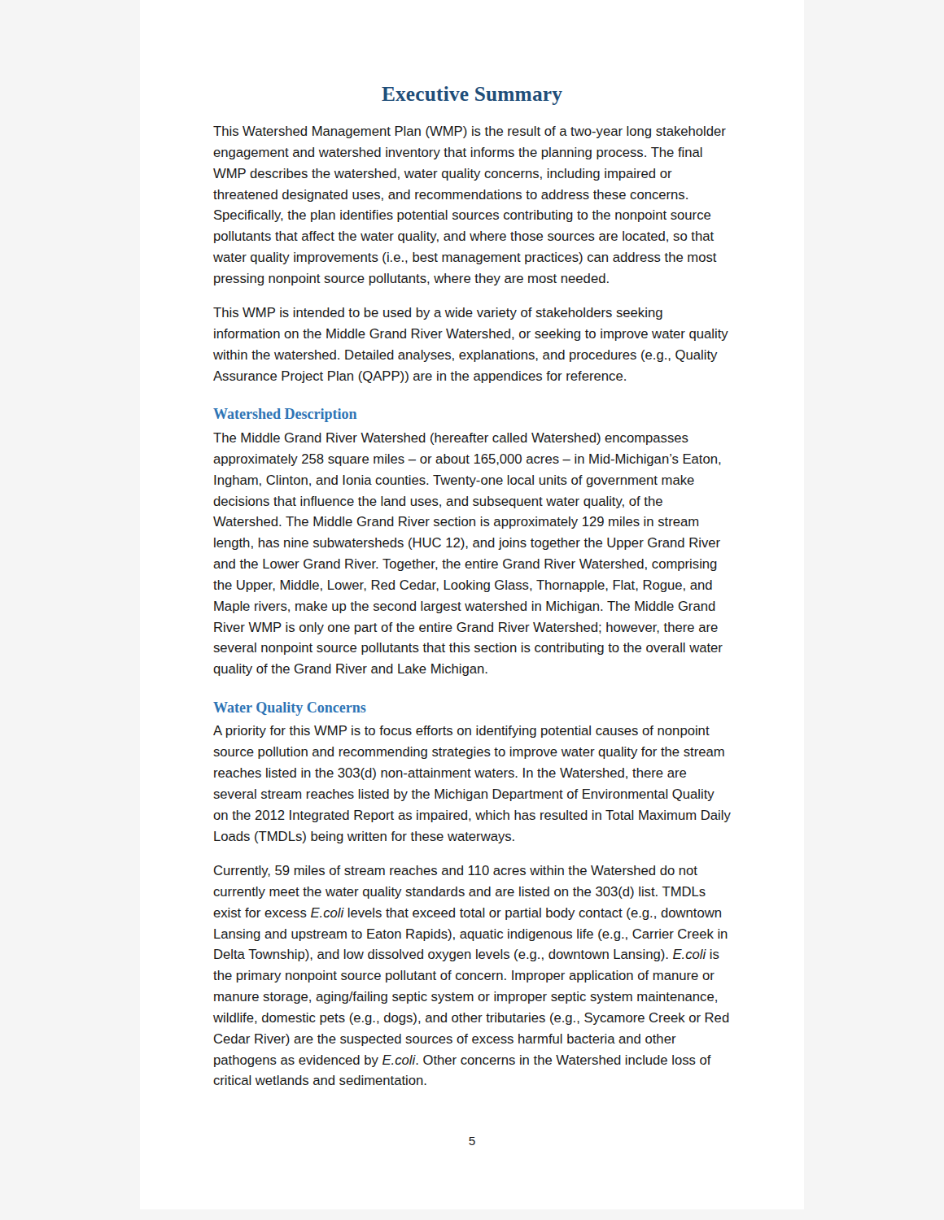Executive Summary
This Watershed Management Plan (WMP) is the result of a two-year long stakeholder engagement and watershed inventory that informs the planning process. The final WMP describes the watershed, water quality concerns, including impaired or threatened designated uses, and recommendations to address these concerns. Specifically, the plan identifies potential sources contributing to the nonpoint source pollutants that affect the water quality, and where those sources are located, so that water quality improvements (i.e., best management practices) can address the most pressing nonpoint source pollutants, where they are most needed.
This WMP is intended to be used by a wide variety of stakeholders seeking information on the Middle Grand River Watershed, or seeking to improve water quality within the watershed. Detailed analyses, explanations, and procedures (e.g., Quality Assurance Project Plan (QAPP)) are in the appendices for reference.
Watershed Description
The Middle Grand River Watershed (hereafter called Watershed) encompasses approximately 258 square miles – or about 165,000 acres – in Mid-Michigan’s Eaton, Ingham, Clinton, and Ionia counties. Twenty-one local units of government make decisions that influence the land uses, and subsequent water quality, of the Watershed. The Middle Grand River section is approximately 129 miles in stream length, has nine subwatersheds (HUC 12), and joins together the Upper Grand River and the Lower Grand River. Together, the entire Grand River Watershed, comprising the Upper, Middle, Lower, Red Cedar, Looking Glass, Thornapple, Flat, Rogue, and Maple rivers, make up the second largest watershed in Michigan. The Middle Grand River WMP is only one part of the entire Grand River Watershed; however, there are several nonpoint source pollutants that this section is contributing to the overall water quality of the Grand River and Lake Michigan.
Water Quality Concerns
A priority for this WMP is to focus efforts on identifying potential causes of nonpoint source pollution and recommending strategies to improve water quality for the stream reaches listed in the 303(d) non-attainment waters. In the Watershed, there are several stream reaches listed by the Michigan Department of Environmental Quality on the 2012 Integrated Report as impaired, which has resulted in Total Maximum Daily Loads (TMDLs) being written for these waterways.
Currently, 59 miles of stream reaches and 110 acres within the Watershed do not currently meet the water quality standards and are listed on the 303(d) list. TMDLs exist for excess E.coli levels that exceed total or partial body contact (e.g., downtown Lansing and upstream to Eaton Rapids), aquatic indigenous life (e.g., Carrier Creek in Delta Township), and low dissolved oxygen levels (e.g., downtown Lansing). E.coli is the primary nonpoint source pollutant of concern. Improper application of manure or manure storage, aging/failing septic system or improper septic system maintenance, wildlife, domestic pets (e.g., dogs), and other tributaries (e.g., Sycamore Creek or Red Cedar River) are the suspected sources of excess harmful bacteria and other pathogens as evidenced by E.coli. Other concerns in the Watershed include loss of critical wetlands and sedimentation.
5